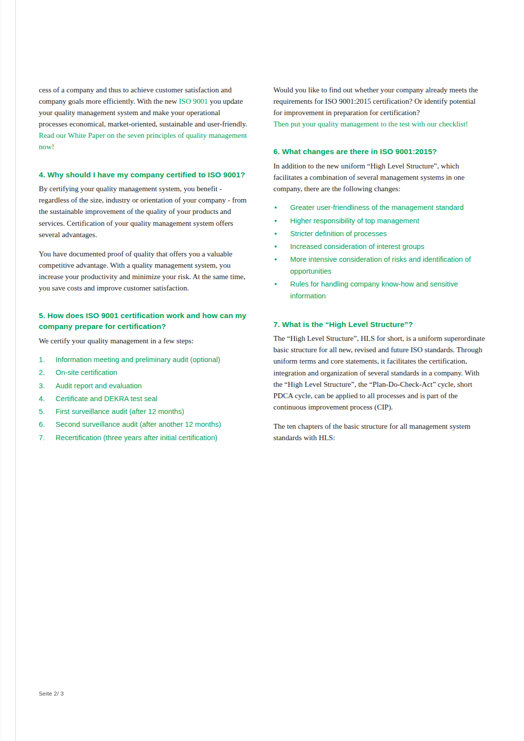cess of a company and thus to achieve customer satisfaction and company goals more efficiently. With the new ISO 9001 you update your quality management system and make your operational processes economical, market-oriented, sustainable and user-friendly.
Read our White Paper on the seven principles of quality management now!
4. Why should I have my company certified to ISO 9001?
By certifying your quality management system, you benefit - regardless of the size, industry or orientation of your company - from the sustainable improvement of the quality of your products and services. Certification of your quality management system offers several advantages.
You have documented proof of quality that offers you a valuable competitive advantage. With a quality management system, you increase your productivity and minimize your risk. At the same time, you save costs and improve customer satisfaction.
5. How does ISO 9001 certification work and how can my company prepare for certification?
We certify your quality management in a few steps:
Information meeting and preliminary audit (optional)
On-site certification
Audit report and evaluation
Certificate and DEKRA test seal
First surveillance audit (after 12 months)
Second surveillance audit (after another 12 months)
Recertification (three years after initial certification)
Would you like to find out whether your company already meets the requirements for ISO 9001:2015 certification? Or identify potential for improvement in preparation for certification?
Then put your quality management to the test with our checklist!
6. What changes are there in ISO 9001:2015?
In addition to the new uniform “High Level Structure”, which facilitates a combination of several management systems in one company, there are the following changes:
Greater user-friendliness of the management standard
Higher responsibility of top management
Stricter definition of processes
Increased consideration of interest groups
More intensive consideration of risks and identification of opportunities
Rules for handling company know-how and sensitive information
7. What is the “High Level Structure”?
The “High Level Structure”, HLS for short, is a uniform superordinate basic structure for all new, revised and future ISO standards. Through uniform terms and core statements, it facilitates the certification, integration and organization of several standards in a company. With the “High Level Structure”, the “Plan-Do-Check-Act” cycle, short PDCA cycle, can be applied to all processes and is part of the continuous improvement process (CIP).
The ten chapters of the basic structure for all management system standards with HLS:
Seite 2/ 3